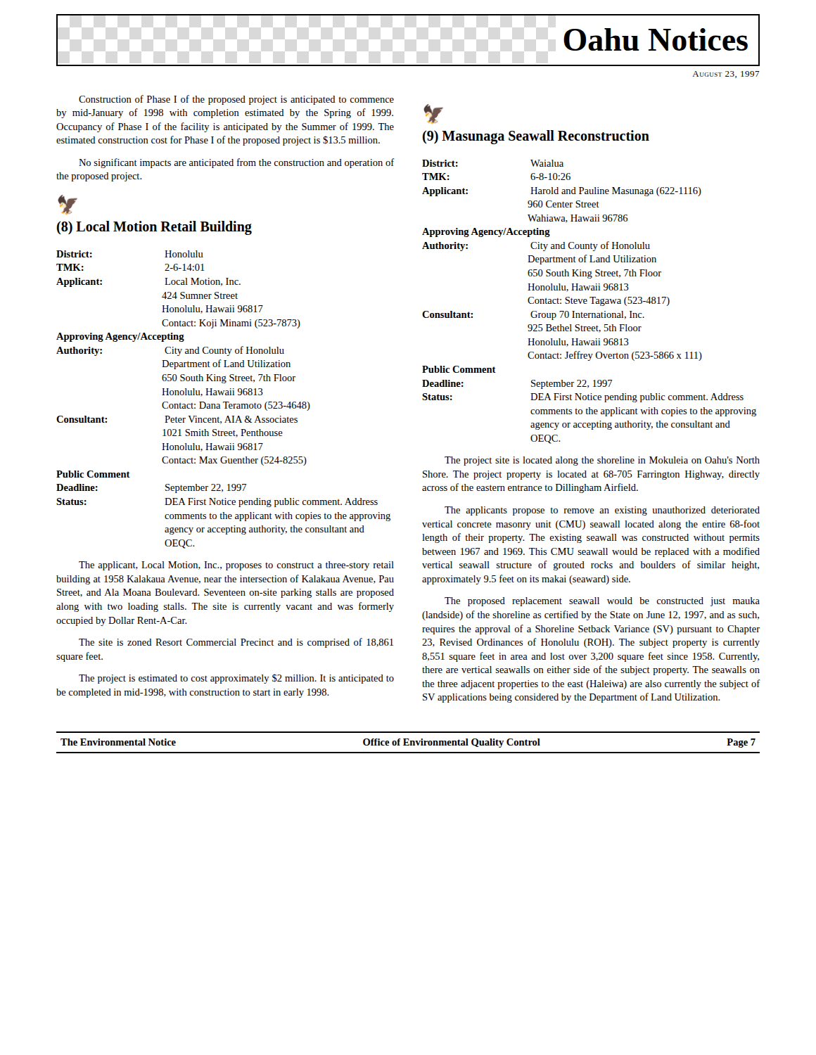Oahu Notices
August 23, 1997
Construction of Phase I of the proposed project is anticipated to commence by mid-January of 1998 with completion estimated by the Spring of 1999. Occupancy of Phase I of the facility is anticipated by the Summer of 1999. The estimated construction cost for Phase I of the proposed project is $13.5 million.
No significant impacts are anticipated from the construction and operation of the proposed project.
🦅
(8) Local Motion Retail Building
District:
Honolulu
TMK:
2-6-14:01
Applicant:
Local Motion, Inc.
424 Sumner Street
Honolulu, Hawaii 96817
Contact: Koji Minami (523-7873)
Approving Agency/Accepting
Authority:
City and County of Honolulu
Department of Land Utilization
650 South King Street, 7th Floor
Honolulu, Hawaii 96813
Contact: Dana Teramoto (523-4648)
Consultant:
Peter Vincent, AIA & Associates
1021 Smith Street, Penthouse
Honolulu, Hawaii 96817
Contact: Max Guenther (524-8255)
Public Comment
Deadline:
September 22, 1997
Status:
DEA First Notice pending public comment. Address comments to the applicant with copies to the approving agency or accepting authority, the consultant and OEQC.
The applicant, Local Motion, Inc., proposes to construct a three-story retail building at 1958 Kalakaua Avenue, near the intersection of Kalakaua Avenue, Pau Street, and Ala Moana Boulevard. Seventeen on-site parking stalls are proposed along with two loading stalls. The site is currently vacant and was formerly occupied by Dollar Rent-A-Car.
The site is zoned Resort Commercial Precinct and is comprised of 18,861 square feet.
The project is estimated to cost approximately $2 million. It is anticipated to be completed in mid-1998, with construction to start in early 1998.
🦅
(9) Masunaga Seawall Reconstruction
District:
Waialua
TMK:
6-8-10:26
Applicant:
Harold and Pauline Masunaga (622-1116)
960 Center Street
Wahiawa, Hawaii 96786
Approving Agency/Accepting
Authority:
City and County of Honolulu
Department of Land Utilization
650 South King Street, 7th Floor
Honolulu, Hawaii 96813
Contact: Steve Tagawa (523-4817)
Consultant:
Group 70 International, Inc.
925 Bethel Street, 5th Floor
Honolulu, Hawaii 96813
Contact: Jeffrey Overton (523-5866 x 111)
Public Comment
Deadline:
September 22, 1997
Status:
DEA First Notice pending public comment. Address comments to the applicant with copies to the approving agency or accepting authority, the consultant and OEQC.
The project site is located along the shoreline in Mokuleia on Oahu's North Shore. The project property is located at 68-705 Farrington Highway, directly across of the eastern entrance to Dillingham Airfield.
The applicants propose to remove an existing unauthorized deteriorated vertical concrete masonry unit (CMU) seawall located along the entire 68-foot length of their property. The existing seawall was constructed without permits between 1967 and 1969. This CMU seawall would be replaced with a modified vertical seawall structure of grouted rocks and boulders of similar height, approximately 9.5 feet on its makai (seaward) side.
The proposed replacement seawall would be constructed just mauka (landside) of the shoreline as certified by the State on June 12, 1997, and as such, requires the approval of a Shoreline Setback Variance (SV) pursuant to Chapter 23, Revised Ordinances of Honolulu (ROH). The subject property is currently 8,551 square feet in area and lost over 3,200 square feet since 1958. Currently, there are vertical seawalls on either side of the subject property. The seawalls on the three adjacent properties to the east (Haleiwa) are also currently the subject of SV applications being considered by the Department of Land Utilization.
The Environmental Notice Office of Environmental Quality Control Page 7